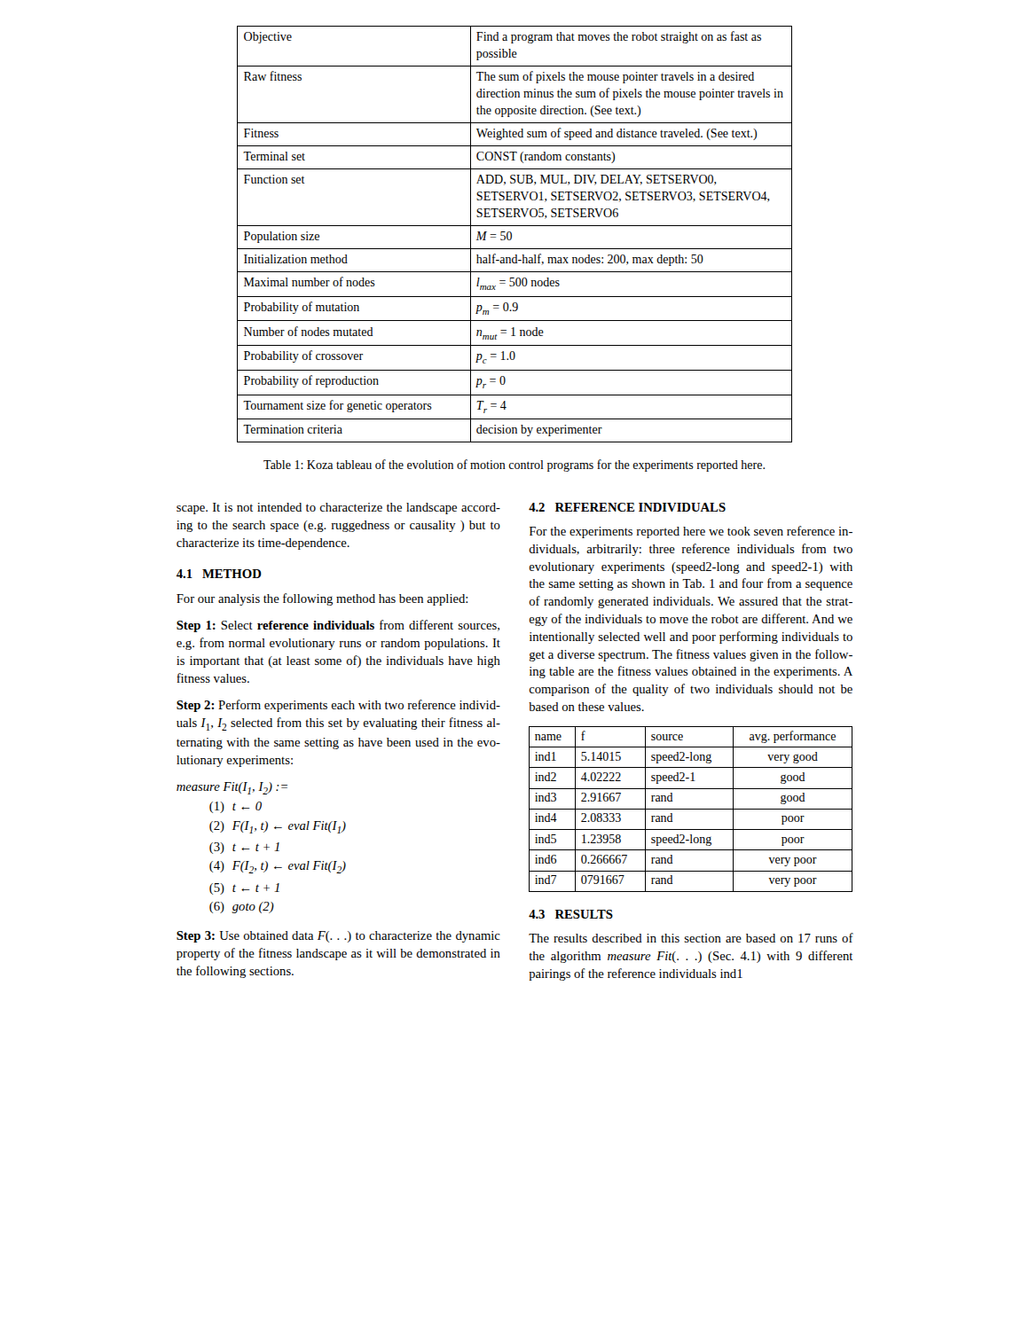| Objective | Find a program that moves the robot straight on as fast as possible |
| Raw fitness | The sum of pixels the mouse pointer travels in a desired direction minus the sum of pixels the mouse pointer travels in the opposite direction. (See text.) |
| Fitness | Weighted sum of speed and distance traveled. (See text.) |
| Terminal set | CONST (random constants) |
| Function set | ADD, SUB, MUL, DIV, DELAY, SETSERVO0, SETSERVO1, SETSERVO2, SETSERVO3, SETSERVO4, SETSERVO5, SETSERVO6 |
| Population size | M = 50 |
| Initialization method | half-and-half, max nodes: 200, max depth: 50 |
| Maximal number of nodes | l max = 500 nodes |
| Probability of mutation | p m = 0.9 |
| Number of nodes mutated | n mut = 1 node |
| Probability of crossover | p c = 1.0 |
| Probability of reproduction | p r = 0 |
| Tournament size for genetic operators | T r = 4 |
| Termination criteria | decision by experimenter |
Table 1: Koza tableau of the evolution of motion control programs for the experiments reported here.
scape. It is not intended to characterize the landscape according to the search space (e.g. ruggedness or causality ) but to characterize its time-dependence.
4.1 METHOD
For our analysis the following method has been applied:
Step 1: Select reference individuals from different sources, e.g. from normal evolutionary runs or random populations. It is important that (at least some of) the individuals have high fitness values.
Step 2: Perform experiments each with two reference individuals I 1, I 2 selected from this set by evaluating their fitness alternating with the same setting as have been used in the evolutionary experiments:
measure Fit(I 1, I 2) :=
(1) t ← 0
(2) F(I 1, t) ← eval Fit(I 1)
(3) t ← t + 1
(4) F(I 2, t) ← eval Fit(I 2)
(5) t ← t + 1
(6) goto (2)
Step 3: Use obtained data F(. . .) to characterize the dynamic property of the fitness landscape as it will be demonstrated in the following sections.
4.2 REFERENCE INDIVIDUALS
For the experiments reported here we took seven reference individuals, arbitrarily: three reference individuals from two evolutionary experiments (speed2-long and speed2-1) with the same setting as shown in Tab. 1 and four from a sequence of randomly generated individuals. We assured that the strategy of the individuals to move the robot are different. And we intentionally selected well and poor performing individuals to get a diverse spectrum. The fitness values given in the following table are the fitness values obtained in the experiments. A comparison of the quality of two individuals should not be based on these values.
| name | f | source | avg. performance |
| --- | --- | --- | --- |
| ind1 | 5.14015 | speed2-long | very good |
| ind2 | 4.02222 | speed2-1 | good |
| ind3 | 2.91667 | rand | good |
| ind4 | 2.08333 | rand | poor |
| ind5 | 1.23958 | speed2-long | poor |
| ind6 | 0.266667 | rand | very poor |
| ind7 | 0791667 | rand | very poor |
4.3 RESULTS
The results described in this section are based on 17 runs of the algorithm measure Fit(. . .) (Sec. 4.1) with 9 different pairings of the reference individuals ind1